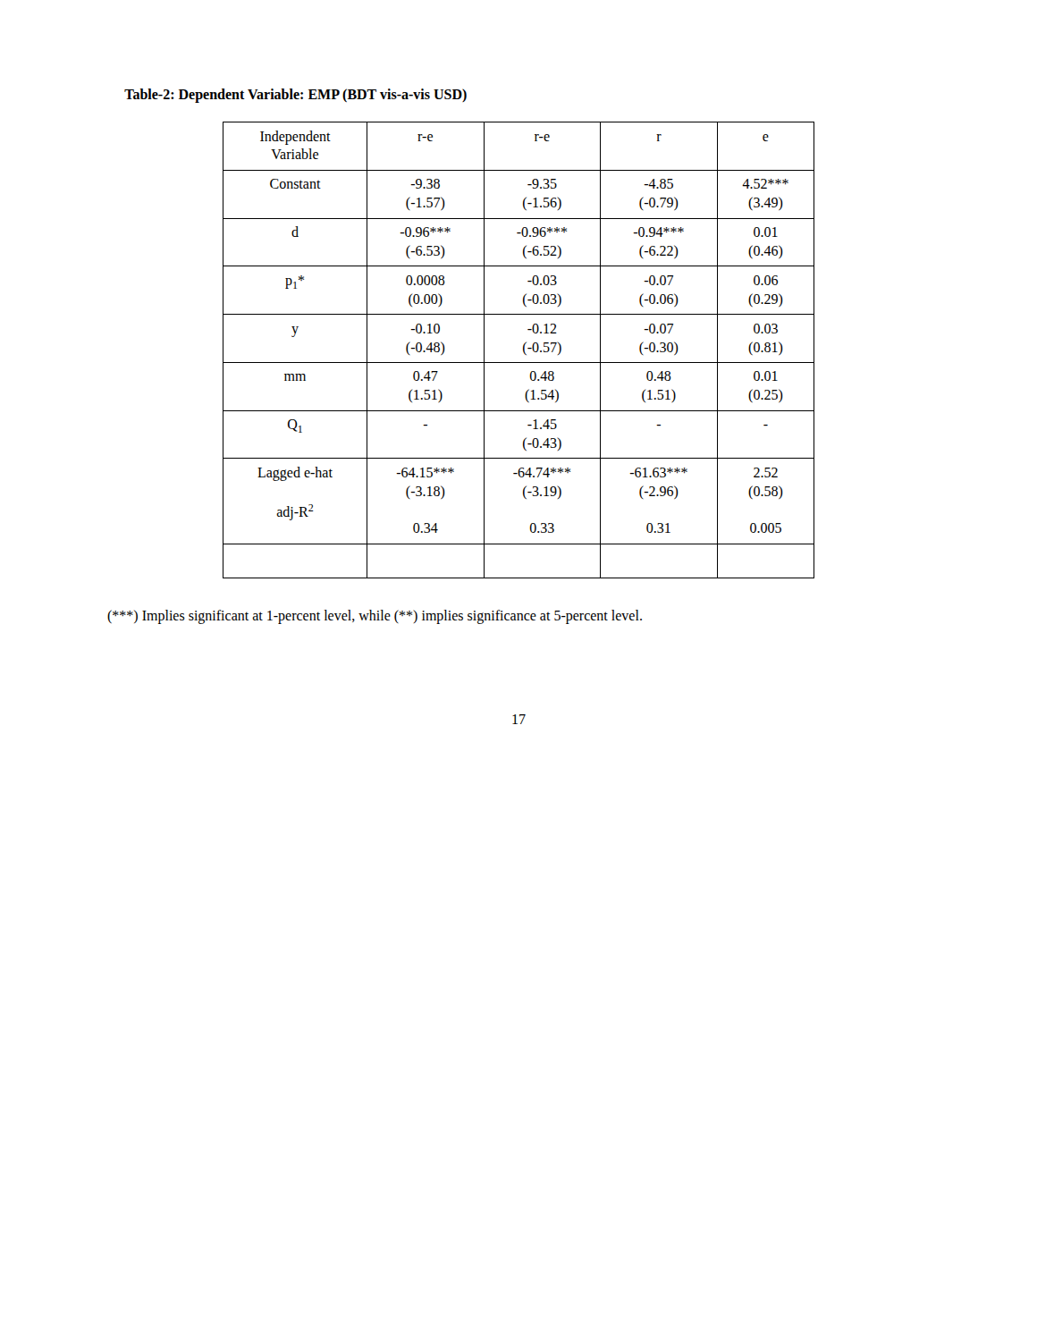Table-2: Dependent Variable: EMP (BDT vis-a-vis USD)
| Independent Variable | r-e | r-e | r | e |
| --- | --- | --- | --- | --- |
| Constant | -9.38 (-1.57) | -9.35 (-1.56) | -4.85 (-0.79) | 4.52*** (3.49) |
| d | -0.96*** (-6.53) | -0.96*** (-6.52) | -0.94*** (-6.22) | 0.01 (0.46) |
| p 1 * | 0.0008 (0.00) | -0.03 (-0.03) | -0.07 (-0.06) | 0.06 (0.29) |
| y | -0.10 (-0.48) | -0.12 (-0.57) | -0.07 (-0.30) | 0.03 (0.81) |
| mm | 0.47 (1.51) | 0.48 (1.54) | 0.48 (1.51) | 0.01 (0.25) |
| Q 1 | - | -1.45 (-0.43) | - | - |
| Lagged e-hat adj-R 2 | -64.15*** (-3.18) 0.34 | -64.74*** (-3.19) 0.33 | -61.63*** (-2.96) 0.31 | 2.52 (0.58) 0.005 |
(***) Implies significant at 1-percent level, while (**) implies significance at 5-percent level.
17